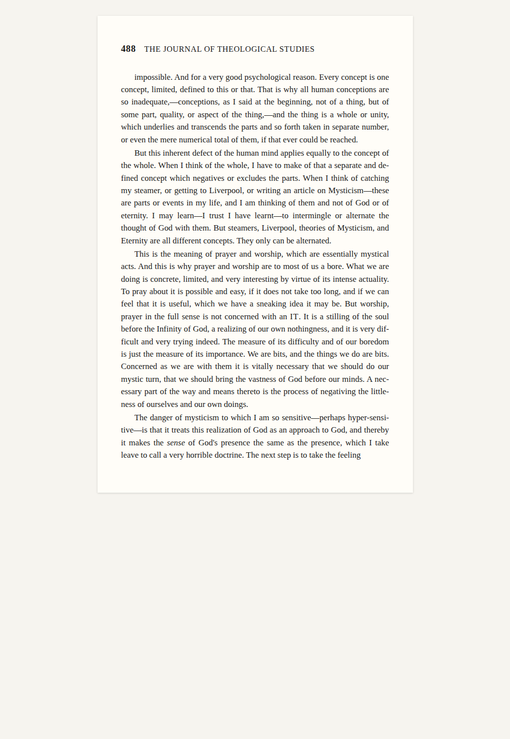488 THE JOURNAL OF THEOLOGICAL STUDIES
impossible. And for a very good psychological reason. Every concept is one concept, limited, defined to this or that. That is why all human conceptions are so inadequate,—conceptions, as I said at the beginning, not of a thing, but of some part, quality, or aspect of the thing,—and the thing is a whole or unity, which underlies and transcends the parts and so forth taken in separate number, or even the mere numerical total of them, if that ever could be reached.
But this inherent defect of the human mind applies equally to the concept of the whole. When I think of the whole, I have to make of that a separate and defined concept which negatives or excludes the parts. When I think of catching my steamer, or getting to Liverpool, or writing an article on Mysticism—these are parts or events in my life, and I am thinking of them and not of God or of eternity. I may learn—I trust I have learnt—to intermingle or alternate the thought of God with them. But steamers, Liverpool, theories of Mysticism, and Eternity are all different concepts. They only can be alternated.
This is the meaning of prayer and worship, which are essentially mystical acts. And this is why prayer and worship are to most of us a bore. What we are doing is concrete, limited, and very interesting by virtue of its intense actuality. To pray about it is possible and easy, if it does not take too long, and if we can feel that it is useful, which we have a sneaking idea it may be. But worship, prayer in the full sense is not concerned with an IT. It is a stilling of the soul before the Infinity of God, a realizing of our own nothingness, and it is very difficult and very trying indeed. The measure of its difficulty and of our boredom is just the measure of its importance. We are bits, and the things we do are bits. Concerned as we are with them it is vitally necessary that we should do our mystic turn, that we should bring the vastness of God before our minds. A necessary part of the way and means thereto is the process of negativing the littleness of ourselves and our own doings.
The danger of mysticism to which I am so sensitive—perhaps hyper-sensitive—is that it treats this realization of God as an approach to God, and thereby it makes the sense of God's presence the same as the presence, which I take leave to call a very horrible doctrine. The next step is to take the feeling